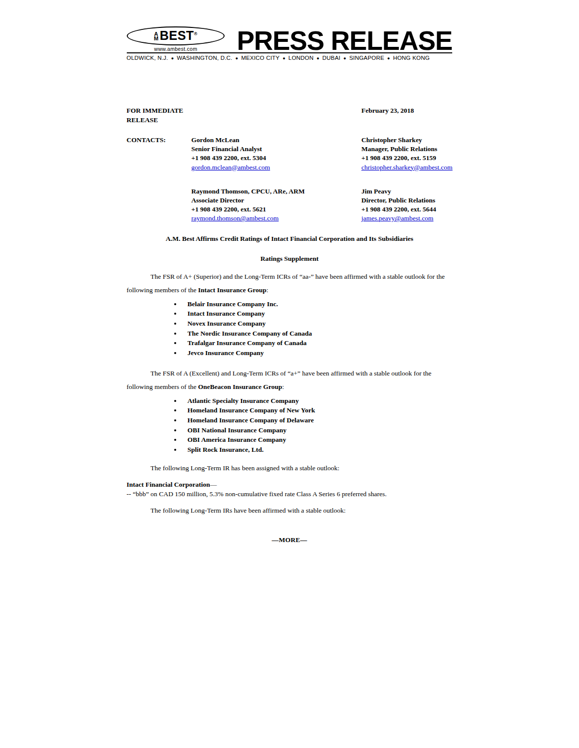AMBEST®
www.ambest.com
PRESS RELEASE
OLDWICK, N.J.●WASHINGTON, D.C.●MEXICO CITY●LONDON●DUBAI●SINGAPORE●HONG KONG
FOR IMMEDIATE RELEASE
February 23, 2018
CONTACTS:
Gordon McLean
Christopher Sharkey
Senior Financial Analyst
Manager, Public Relations
+1 908 439 2200, ext. 5304
+1 908 439 2200, ext. 5159
gordon.mclean@ambest.com
christopher.sharkey@ambest.com
Raymond Thomson, CPCU, ARe, ARM
Jim Peavy
Associate Director
Director, Public Relations
+1 908 439 2200, ext. 5621
+1 908 439 2200, ext. 5644
raymond.thomson@ambest.com
james.peavy@ambest.com
A.M. Best Affirms Credit Ratings of Intact Financial Corporation and Its Subsidiaries
Ratings Supplement
The FSR of A+ (Superior) and the Long-Term ICRs of “aa-” have been affirmed with a stable outlook for the following members of the Intact Insurance Group:
Belair Insurance Company Inc.
Intact Insurance Company
Novex Insurance Company
The Nordic Insurance Company of Canada
Trafalgar Insurance Company of Canada
Jevco Insurance Company
The FSR of A (Excellent) and Long-Term ICRs of “a+” have been affirmed with a stable outlook for the following members of the OneBeacon Insurance Group:
Atlantic Specialty Insurance Company
Homeland Insurance Company of New York
Homeland Insurance Company of Delaware
OBI National Insurance Company
OBI America Insurance Company
Split Rock Insurance, Ltd.
The following Long-Term IR has been assigned with a stable outlook:
Intact Financial Corporation—
-- “bbb” on CAD 150 million, 5.3% non-cumulative fixed rate Class A Series 6 preferred shares.
The following Long-Term IRs have been affirmed with a stable outlook:
—MORE—